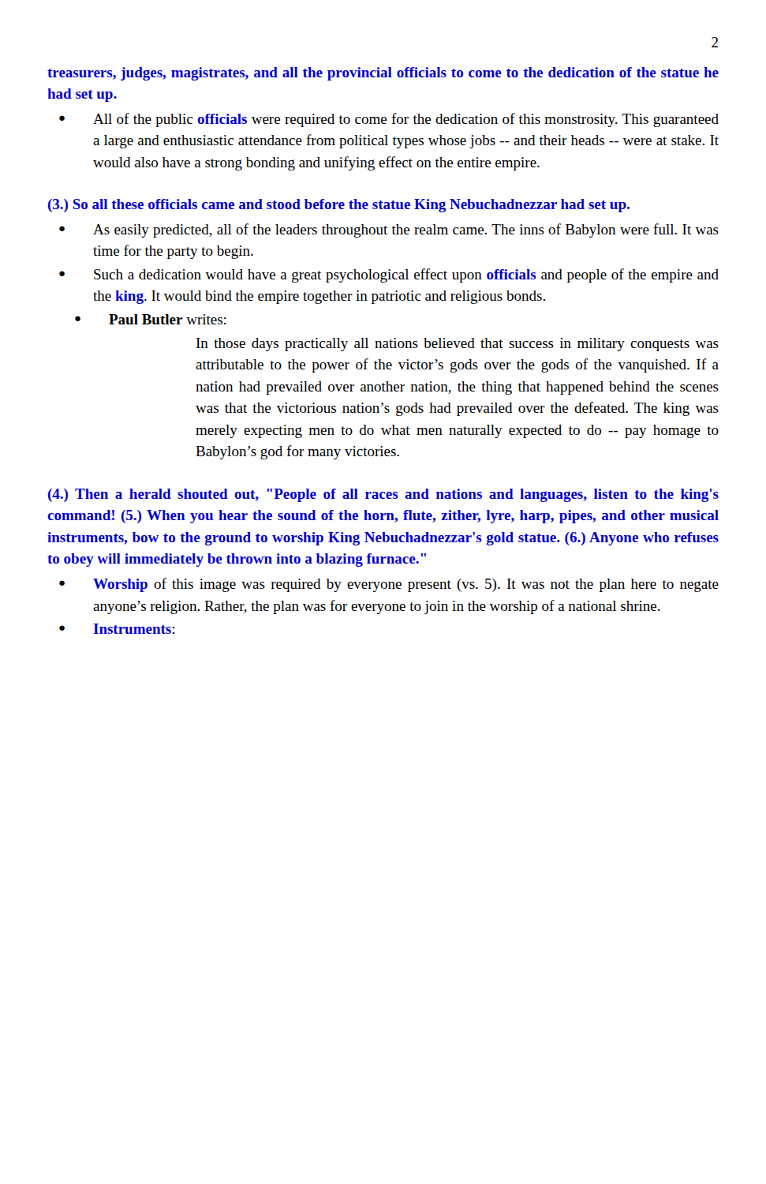2
treasurers, judges, magistrates, and all the provincial officials to come to the dedication of the statue he had set up.
All of the public officials were required to come for the dedication of this monstrosity. This guaranteed a large and enthusiastic attendance from political types whose jobs -- and their heads -- were at stake. It would also have a strong bonding and unifying effect on the entire empire.
(3.) So all these officials came and stood before the statue King Nebuchadnezzar had set up.
As easily predicted, all of the leaders throughout the realm came. The inns of Babylon were full. It was time for the party to begin.
Such a dedication would have a great psychological effect upon officials and people of the empire and the king. It would bind the empire together in patriotic and religious bonds.
Paul Butler writes:
In those days practically all nations believed that success in military conquests was attributable to the power of the victor’s gods over the gods of the vanquished. If a nation had prevailed over another nation, the thing that happened behind the scenes was that the victorious nation’s gods had prevailed over the defeated. The king was merely expecting men to do what men naturally expected to do -- pay homage to Babylon’s god for many victories.
(4.) Then a herald shouted out, "People of all races and nations and languages, listen to the king's command! (5.) When you hear the sound of the horn, flute, zither, lyre, harp, pipes, and other musical instruments, bow to the ground to worship King Nebuchadnezzar's gold statue. (6.) Anyone who refuses to obey will immediately be thrown into a blazing furnace."
Worship of this image was required by everyone present (vs. 5). It was not the plan here to negate anyone’s religion. Rather, the plan was for everyone to join in the worship of a national shrine.
Instruments: